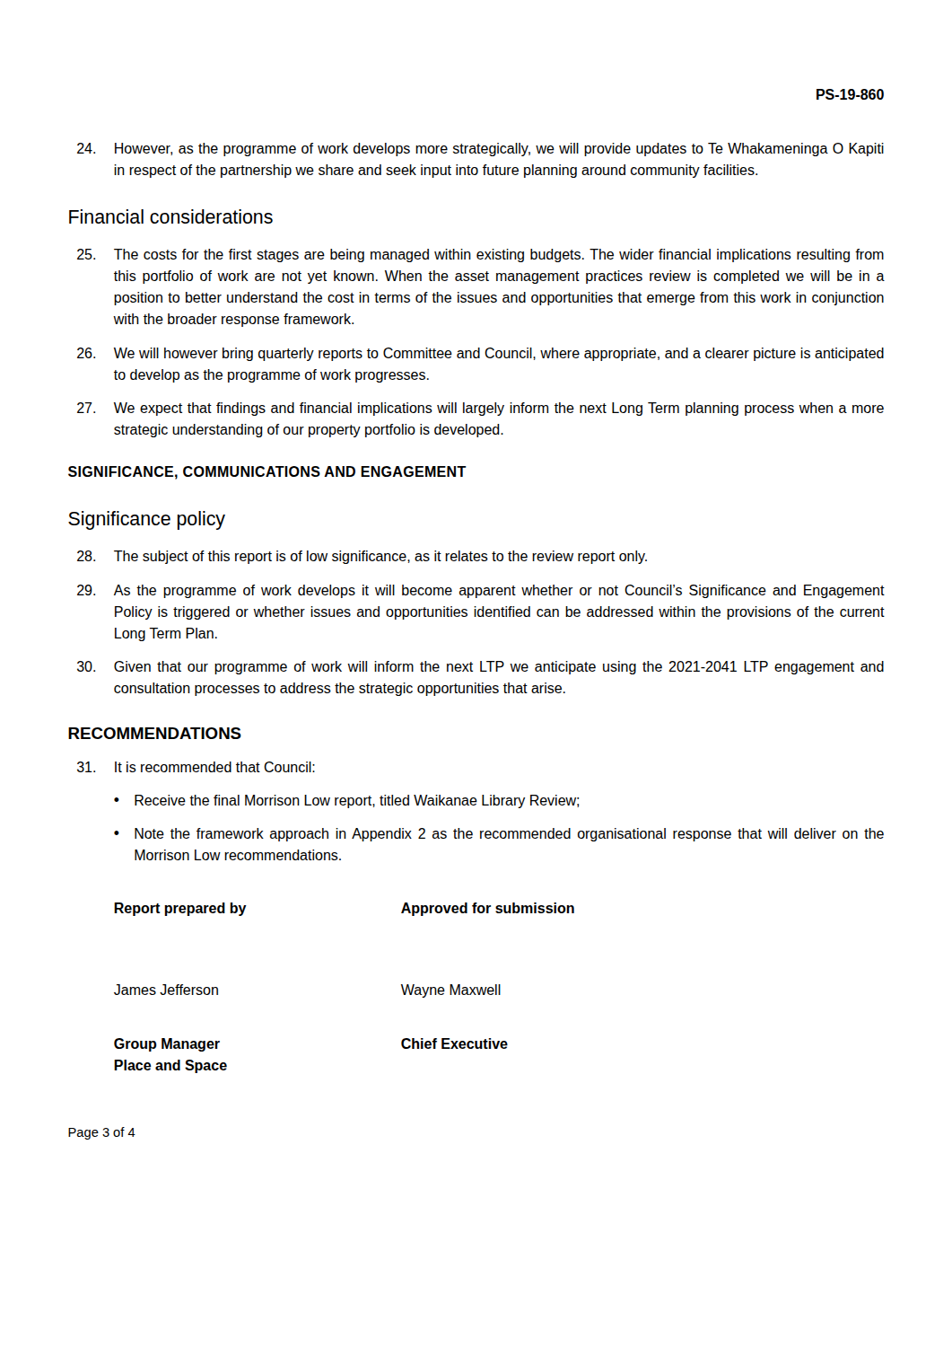PS-19-860
However, as the programme of work develops more strategically, we will provide updates to Te Whakameninga O Kapiti in respect of the partnership we share and seek input into future planning around community facilities.
Financial considerations
The costs for the first stages are being managed within existing budgets. The wider financial implications resulting from this portfolio of work are not yet known. When the asset management practices review is completed we will be in a position to better understand the cost in terms of the issues and opportunities that emerge from this work in conjunction with the broader response framework.
We will however bring quarterly reports to Committee and Council, where appropriate, and a clearer picture is anticipated to develop as the programme of work progresses.
We expect that findings and financial implications will largely inform the next Long Term planning process when a more strategic understanding of our property portfolio is developed.
Significance, Communications and Engagement
Significance policy
The subject of this report is of low significance, as it relates to the review report only.
As the programme of work develops it will become apparent whether or not Council’s Significance and Engagement Policy is triggered or whether issues and opportunities identified can be addressed within the provisions of the current Long Term Plan.
Given that our programme of work will inform the next LTP we anticipate using the 2021-2041 LTP engagement and consultation processes to address the strategic opportunities that arise.
RECOMMENDATIONS
It is recommended that Council:
Receive the final Morrison Low report, titled Waikanae Library Review;
Note the framework approach in Appendix 2 as the recommended organisational response that will deliver on the Morrison Low recommendations.
Report prepared by
Approved for submission
James Jefferson
Group Manager
Place and Space
Wayne Maxwell
Chief Executive
Page 3 of 4